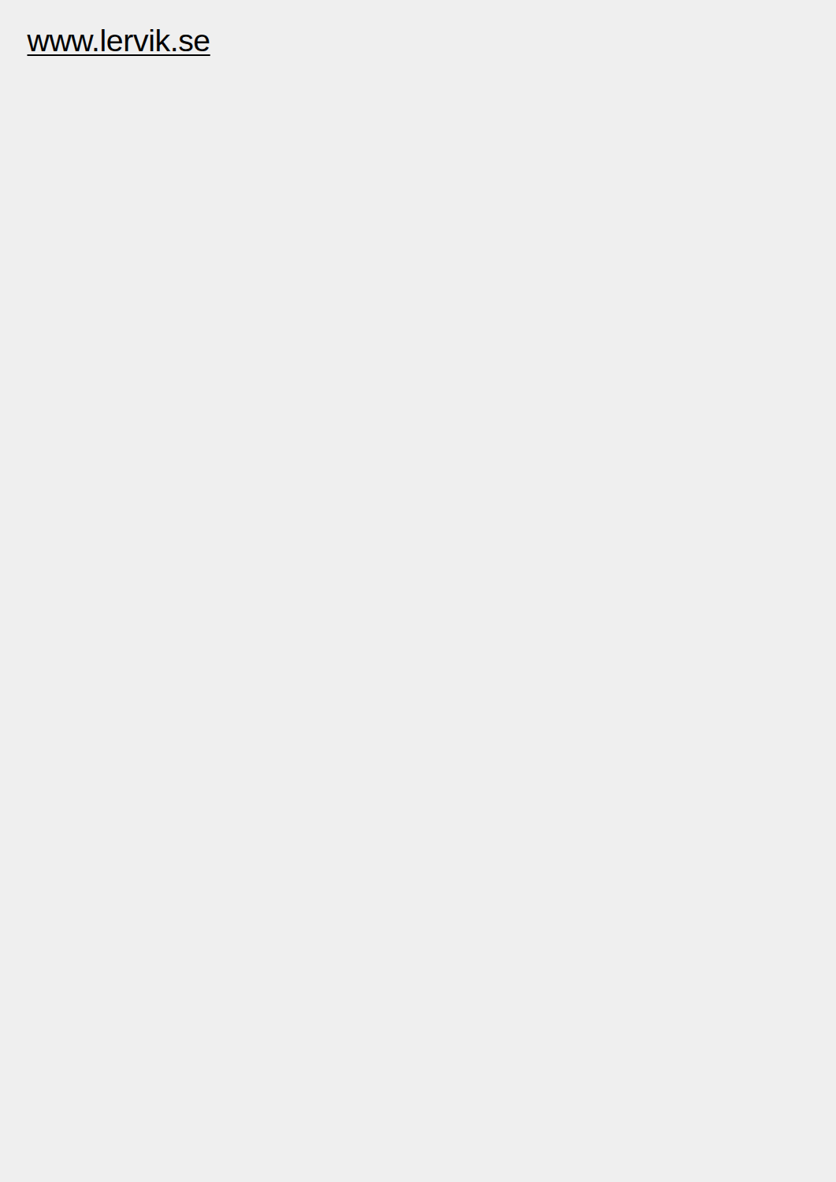www.lervik.se